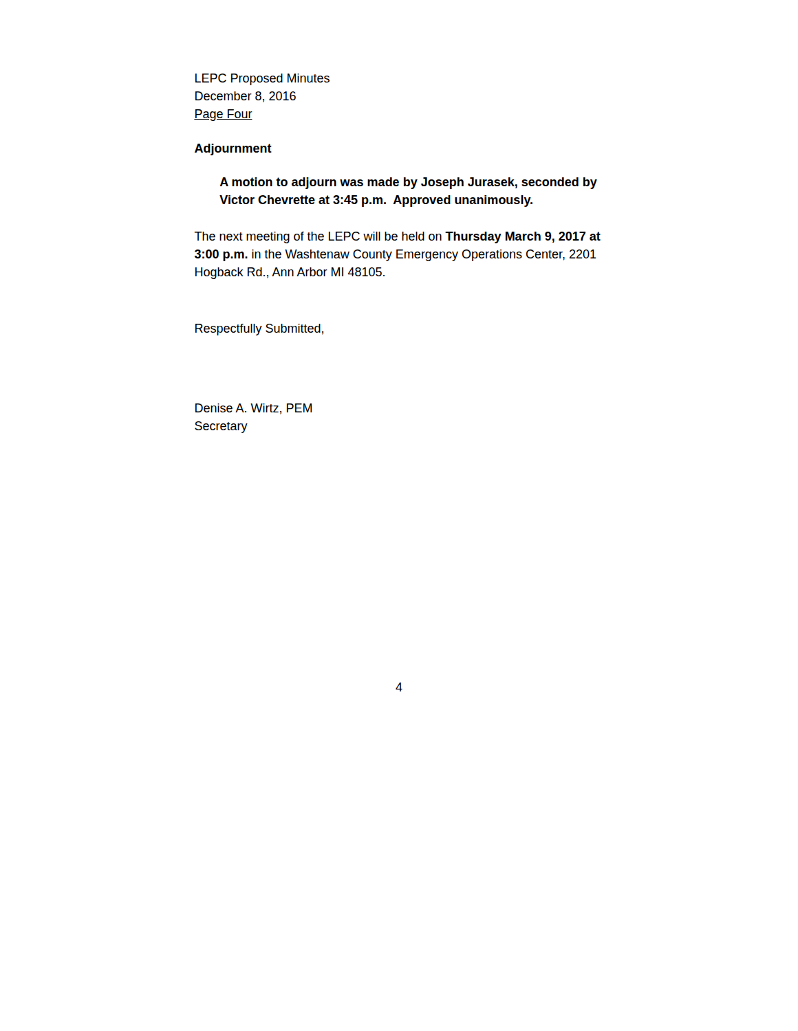LEPC Proposed Minutes
December 8, 2016
Page Four
Adjournment
A motion to adjourn was made by Joseph Jurasek, seconded by Victor Chevrette at 3:45 p.m. Approved unanimously.
The next meeting of the LEPC will be held on Thursday March 9, 2017 at 3:00 p.m. in the Washtenaw County Emergency Operations Center, 2201 Hogback Rd., Ann Arbor MI 48105.
Respectfully Submitted,
Denise A. Wirtz, PEM
Secretary
4